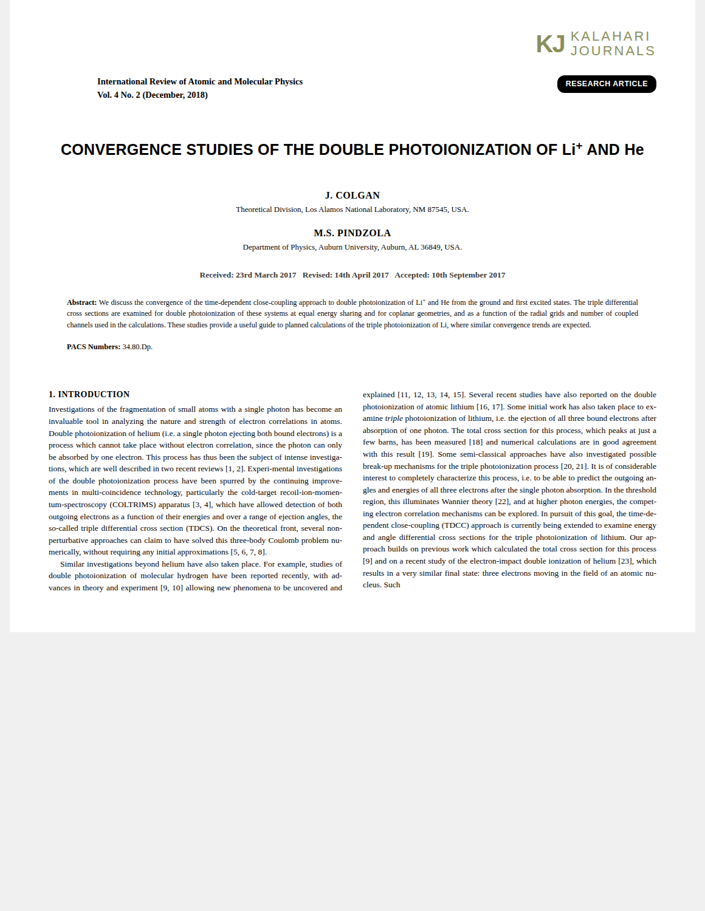KJ
KALAHARI JOURNALS
International Review of Atomic and Molecular Physics
Vol. 4 No. 2 (December, 2018)
RESEARCH ARTICLE
CONVERGENCE STUDIES OF THE DOUBLE PHOTOIONIZATION OF Li+ AND He
J. COLGAN
Theoretical Division, Los Alamos National Laboratory, NM 87545, USA.
M.S. PINDZOLA
Department of Physics, Auburn University, Auburn, AL 36849, USA.
Received: 23rd March 2017 Revised: 14th April 2017 Accepted: 10th September 2017
Abstract: We discuss the convergence of the time-dependent close-coupling approach to double photoionization of Li+ and He from the ground and first excited states. The triple differential cross sections are examined for double photoionization of these systems at equal energy sharing and for coplanar geometries, and as a function of the radial grids and number of coupled channels used in the calculations. These studies provide a useful guide to planned calculations of the triple photoionization of Li, where similar convergence trends are expected.
PACS Numbers: 34.80.Dp.
1. INTRODUCTION
Investigations of the fragmentation of small atoms with a single photon has become an invaluable tool in analyzing the nature and strength of electron correlations in atoms. Double photoionization of helium (i.e. a single photon ejecting both bound electrons) is a process which cannot take place without electron correlation, since the photon can only be absorbed by one electron. This process has thus been the subject of intense investigations, which are well described in two recent reviews [1, 2]. Experi-mental investigations of the double photoionization process have been spurred by the continuing improve-ments in multi-coincidence technology, particularly the cold-target recoil-ion-momentum-spectroscopy (COLTRIMS) apparatus [3, 4], which have allowed detection of both outgoing electrons as a function of their energies and over a range of ejection angles, the so-called triple differential cross section (TDCS). On the theoretical front, several nonperturbative approaches can claim to have solved this three-body Coulomb problem numerically, without requiring any initial approximations [5, 6, 7, 8].
Similar investigations beyond helium have also taken place. For example, studies of double photoionization of molecular hydrogen have been reported recently, with advances in theory and experiment [9, 10] allowing new phenomena to be uncovered and explained [11, 12, 13, 14, 15]. Several recent studies have also reported on the double photoionization of atomic lithium [16, 17]. Some initial work has also taken place to examine triple photoionization of lithium, i.e. the ejection of all three bound electrons after absorption of one photon. The total cross section for this process, which peaks at just a few barns, has been measured [18] and numerical calculations are in good agreement with this result [19]. Some semi-classical approaches have also investigated possible break-up mechanisms for the triple photoionization process [20, 21]. It is of considerable interest to completely characterize this process, i.e. to be able to predict the outgoing angles and energies of all three electrons after the single photon absorption. In the threshold region, this illuminates Wannier theory [22], and at higher photon energies, the competing electron correlation mechanisms can be explored. In pursuit of this goal, the time-dependent close-coupling (TDCC) approach is currently being extended to examine energy and angle differential cross sections for the triple photoionization of lithium. Our approach builds on previous work which calculated the total cross section for this process [9] and on a recent study of the electron-impact double ionization of helium [23], which results in a very similar final state: three electrons moving in the field of an atomic nucleus. Such